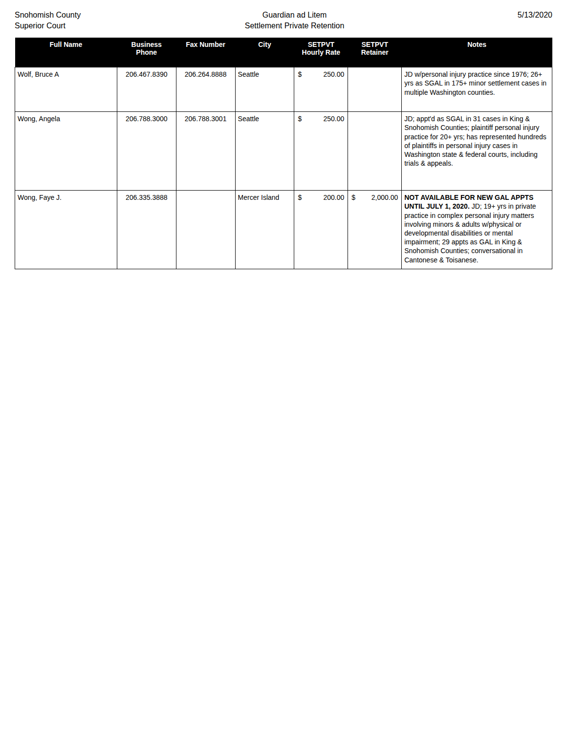Snohomish County
Superior Court
Guardian ad Litem
Settlement Private Retention
5/13/2020
| Full Name | Business Phone | Fax Number | City | SETPVT Hourly Rate | SETPVT Retainer | Notes |
| --- | --- | --- | --- | --- | --- | --- |
| Wolf, Bruce A | 206.467.8390 | 206.264.8888 | Seattle | $ 250.00 | | JD w/personal injury practice since 1976; 26+ yrs as SGAL in 175+ minor settlement cases in multiple Washington counties. |
| Wong, Angela | 206.788.3000 | 206.788.3001 | Seattle | $ 250.00 | | JD; appt'd as SGAL in 31 cases in King & Snohomish Counties; plaintiff personal injury practice for 20+ yrs; has represented hundreds of plaintiffs in personal injury cases in Washington state & federal courts, including trials & appeals. |
| Wong, Faye J. | 206.335.3888 | | Mercer Island | $ 200.00 | $ 2,000.00 | NOT AVAILABLE FOR NEW GAL APPTS UNTIL JULY 1, 2020. JD; 19+ yrs in private practice in complex personal injury matters involving minors & adults w/physical or developmental disabilities or mental impairment; 29 appts as GAL in King & Snohomish Counties; conversational in Cantonese & Toisanese. |